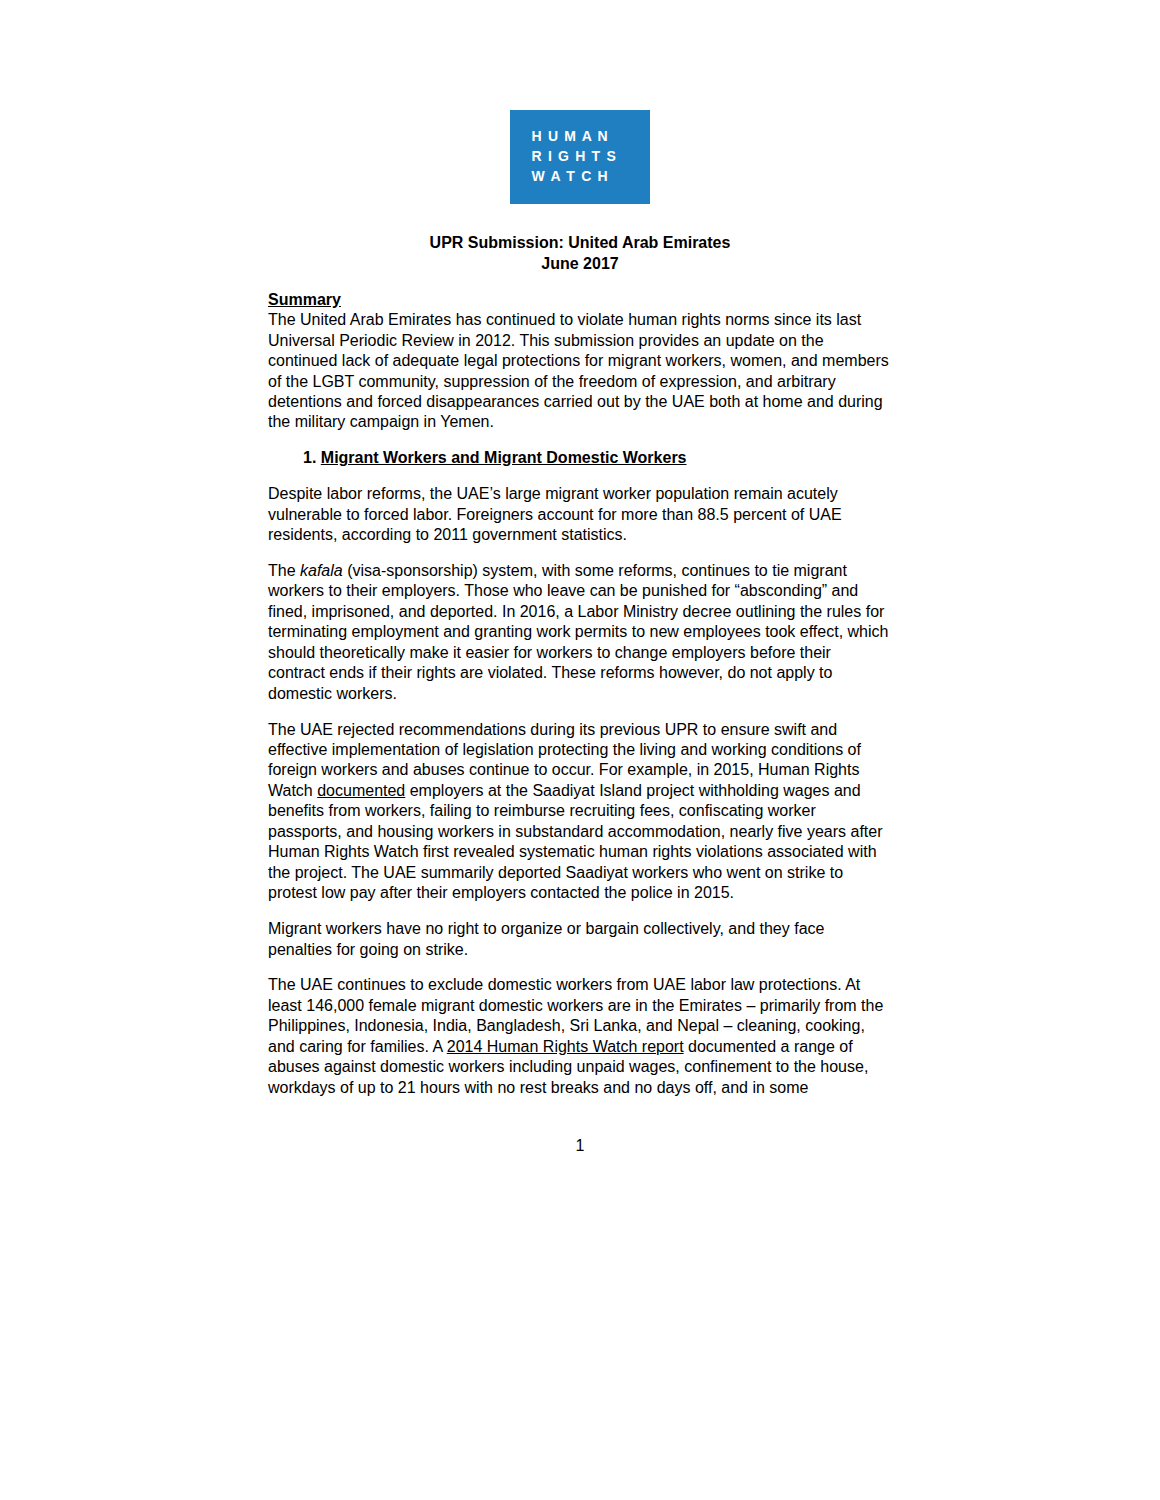H U M A N R I G H T S W A T C H
UPR Submission: United Arab Emirates June 2017
Summary
The United Arab Emirates has continued to violate human rights norms since its last Universal Periodic Review in 2012. This submission provides an update on the continued lack of adequate legal protections for migrant workers, women, and members of the LGBT community, suppression of the freedom of expression, and arbitrary detentions and forced disappearances carried out by the UAE both at home and during the military campaign in Yemen.
Migrant Workers and Migrant Domestic Workers
Despite labor reforms, the UAE’s large migrant worker population remain acutely vulnerable to forced labor. Foreigners account for more than 88.5 percent of UAE residents, according to 2011 government statistics.
The kafala (visa-sponsorship) system, with some reforms, continues to tie migrant workers to their employers. Those who leave can be punished for “absconding” and fined, imprisoned, and deported. In 2016, a Labor Ministry decree outlining the rules for terminating employment and granting work permits to new employees took effect, which should theoretically make it easier for workers to change employers before their contract ends if their rights are violated. These reforms however, do not apply to domestic workers.
The UAE rejected recommendations during its previous UPR to ensure swift and effective implementation of legislation protecting the living and working conditions of foreign workers and abuses continue to occur. For example, in 2015, Human Rights Watch documented employers at the Saadiyat Island project withholding wages and benefits from workers, failing to reimburse recruiting fees, confiscating worker passports, and housing workers in substandard accommodation, nearly five years after Human Rights Watch first revealed systematic human rights violations associated with the project. The UAE summarily deported Saadiyat workers who went on strike to protest low pay after their employers contacted the police in 2015.
Migrant workers have no right to organize or bargain collectively, and they face penalties for going on strike.
The UAE continues to exclude domestic workers from UAE labor law protections. At least 146,000 female migrant domestic workers are in the Emirates – primarily from the Philippines, Indonesia, India, Bangladesh, Sri Lanka, and Nepal – cleaning, cooking, and caring for families. A 2014 Human Rights Watch report documented a range of abuses against domestic workers including unpaid wages, confinement to the house, workdays of up to 21 hours with no rest breaks and no days off, and in some
1